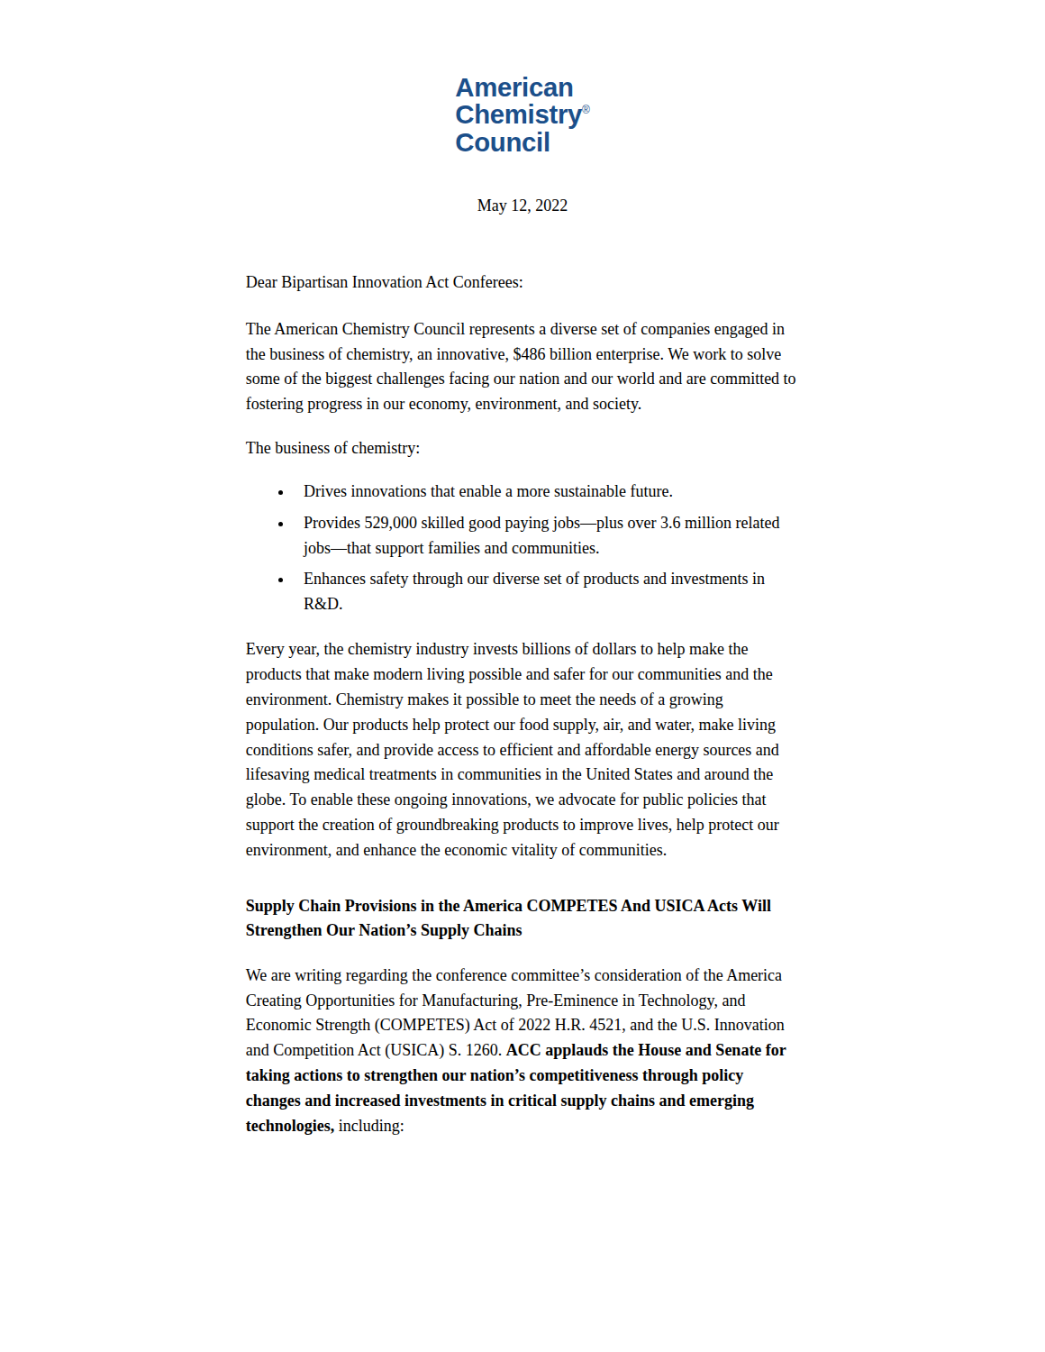American
Chemistry®
Council
May 12, 2022
Dear Bipartisan Innovation Act Conferees:
The American Chemistry Council represents a diverse set of companies engaged in the business of chemistry, an innovative, $486 billion enterprise. We work to solve some of the biggest challenges facing our nation and our world and are committed to fostering progress in our economy, environment, and society.
The business of chemistry:
Drives innovations that enable a more sustainable future.
Provides 529,000 skilled good paying jobs—plus over 3.6 million related jobs—that support families and communities.
Enhances safety through our diverse set of products and investments in R&D.
Every year, the chemistry industry invests billions of dollars to help make the products that make modern living possible and safer for our communities and the environment. Chemistry makes it possible to meet the needs of a growing population. Our products help protect our food supply, air, and water, make living conditions safer, and provide access to efficient and affordable energy sources and lifesaving medical treatments in communities in the United States and around the globe. To enable these ongoing innovations, we advocate for public policies that support the creation of groundbreaking products to improve lives, help protect our environment, and enhance the economic vitality of communities.
Supply Chain Provisions in the America COMPETES And USICA Acts Will Strengthen Our Nation’s Supply Chains
We are writing regarding the conference committee’s consideration of the America Creating Opportunities for Manufacturing, Pre-Eminence in Technology, and Economic Strength (COMPETES) Act of 2022 H.R. 4521, and the U.S. Innovation and Competition Act (USICA) S. 1260. ACC applauds the House and Senate for taking actions to strengthen our nation’s competitiveness through policy changes and increased investments in critical supply chains and emerging technologies, including: